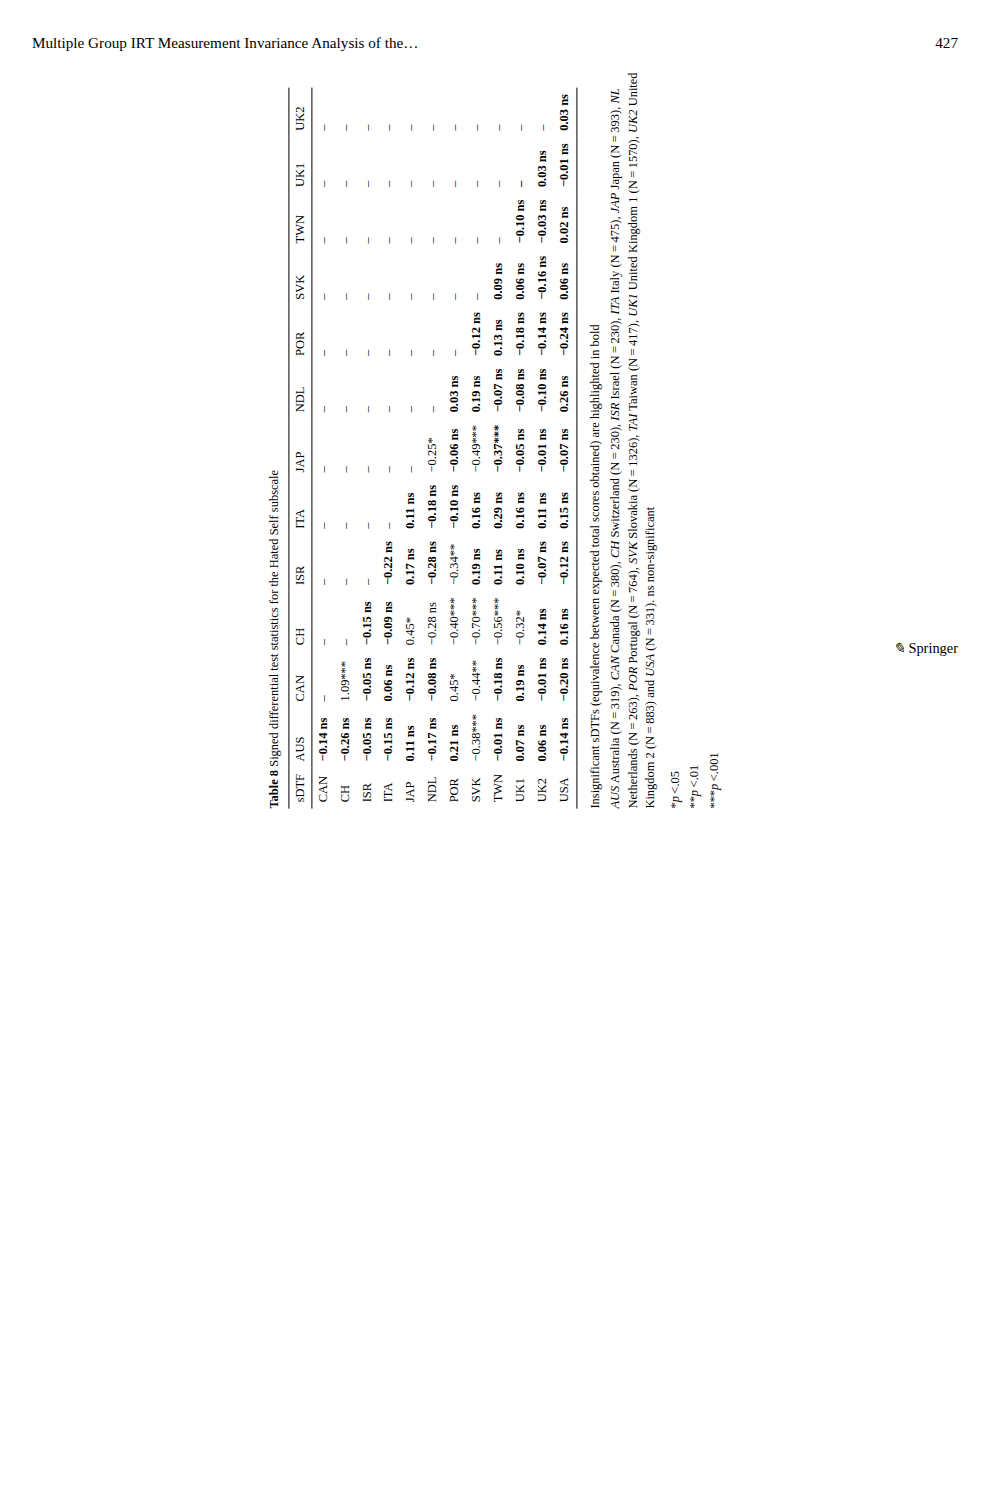Multiple Group IRT Measurement Invariance Analysis of the… 427
Table 8 Signed differential test statistics for the Hated Self subscale
| sDTF | AUS | CAN | CH | ISR | ITA | JAP | NDL | POR | SVK | TWN | UK1 | UK2 |
| --- | --- | --- | --- | --- | --- | --- | --- | --- | --- | --- | --- | --- |
| CAN | −0.14 ns | – | – | – | – | – | – | – | – | – | – | – |
| CH | −0.26 ns | 1.09*** | – | – | – | – | – | – | – | – | – | – |
| ISR | −0.05 ns | −0.05 ns | −0.15 ns | – | – | – | – | – | – | – | – | – |
| ITA | −0.15 ns | 0.06 ns | −0.09 ns | −0.22 ns | – | – | – | – | – | – | – | – |
| JAP | 0.11 ns | −0.12 ns | 0.45* | 0.17 ns | 0.11 ns | – | – | – | – | – | – | – |
| NDL | −0.17 ns | −0.08 ns | −0.28 ns | −0.28 ns | −0.18 ns | −0.25* | – | – | – | – | – | – |
| POR | 0.21 ns | 0.45* | −0.40*** | −0.34** | −0.10 ns | −0.06 ns | 0.03 ns | – | – | – | – | – |
| SVK | −0.38*** | −0.44** | −0.70*** | 0.19 ns | 0.16 ns | −0.49*** | 0.19 ns | −0.12 ns | – | – | – | – |
| TWN | −0.01 ns | −0.18 ns | −0.56*** | 0.11 ns | 0.29 ns | −0.37*** | −0.07 ns | 0.13 ns | 0.09 ns | – | – | – |
| UK1 | 0.07 ns | 0.19 ns | −0.32* | 0.10 ns | 0.16 ns | −0.05 ns | −0.08 ns | −0.18 ns | 0.06 ns | −0.10 ns | – | – |
| UK2 | 0.06 ns | −0.01 ns | 0.14 ns | −0.07 ns | 0.11 ns | −0.01 ns | −0.10 ns | −0.14 ns | −0.16 ns | −0.03 ns | 0.03 ns | – |
| USA | −0.14 ns | −0.20 ns | 0.16 ns | −0.12 ns | 0.15 ns | −0.07 ns | 0.26 ns | −0.24 ns | 0.06 ns | 0.02 ns | −0.01 ns | 0.03 ns |
Insignificant sDTFs (equivalence between expected total scores obtained) are highlighted in bold
AUS Australia (N = 319), CAN Canada (N = 380), CH Switzerland (N = 230), ISR Israel (N = 230), ITA Italy (N = 475), JAP Japan (N = 393), NL Netherlands (N = 263), POR Portugal (N = 764), SVK Slovakia (N = 1326), TAI Taiwan (N = 417), UK1 United Kingdom 1 (N = 1570), UK2 United Kingdom 2 (N = 883) and USA (N = 331). ns non-significant
*p <.05
**p <.01
***p <.001
✎ Springer